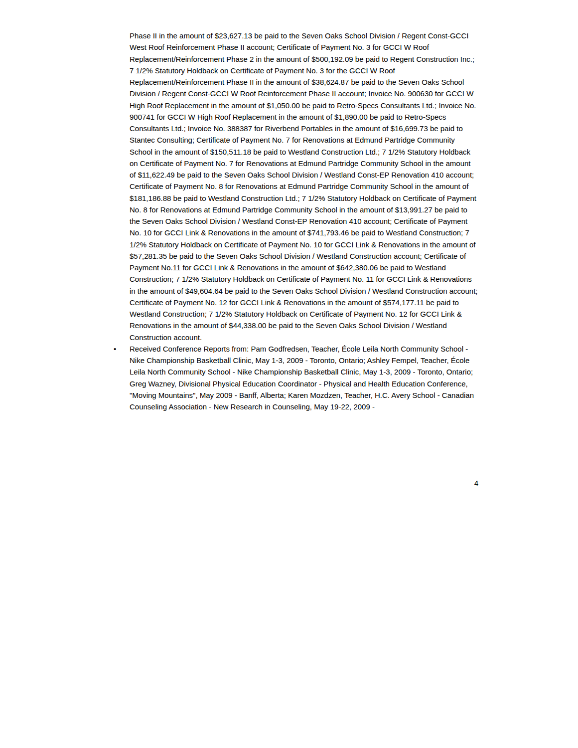Phase II in the amount of $23,627.13 be paid to the Seven Oaks School Division / Regent Const-GCCI West Roof Reinforcement Phase II account; Certificate of Payment No. 3 for GCCI W Roof Replacement/Reinforcement Phase 2 in the amount of $500,192.09 be paid to Regent Construction Inc.; 7 1/2% Statutory Holdback on Certificate of Payment No. 3 for the GCCI W Roof Replacement/Reinforcement Phase II in the amount of $38,624.87 be paid to the Seven Oaks School Division / Regent Const-GCCI W Roof Reinforcement Phase II account; Invoice No. 900630 for GCCI W High Roof Replacement in the amount of $1,050.00 be paid to Retro-Specs Consultants Ltd.; Invoice No. 900741 for GCCI W High Roof Replacement in the amount of $1,890.00 be paid to Retro-Specs Consultants Ltd.; Invoice No. 388387 for Riverbend Portables in the amount of $16,699.73 be paid to Stantec Consulting; Certificate of Payment No. 7 for Renovations at Edmund Partridge Community School in the amount of $150,511.18 be paid to Westland Construction Ltd.; 7 1/2% Statutory Holdback on Certificate of Payment No. 7 for Renovations at Edmund Partridge Community School in the amount of $11,622.49 be paid to the Seven Oaks School Division / Westland Const-EP Renovation 410 account; Certificate of Payment No. 8 for Renovations at Edmund Partridge Community School in the amount of $181,186.88 be paid to Westland Construction Ltd.; 7 1/2% Statutory Holdback on Certificate of Payment No. 8 for Renovations at Edmund Partridge Community School in the amount of $13,991.27 be paid to the Seven Oaks School Division / Westland Const-EP Renovation 410 account; Certificate of Payment No. 10 for GCCI Link & Renovations in the amount of $741,793.46 be paid to Westland Construction; 7 1/2% Statutory Holdback on Certificate of Payment No. 10 for GCCI Link & Renovations in the amount of $57,281.35 be paid to the Seven Oaks School Division / Westland Construction account; Certificate of Payment No.11 for GCCI Link & Renovations in the amount of $642,380.06 be paid to Westland Construction; 7 1/2% Statutory Holdback on Certificate of Payment No. 11 for GCCI Link & Renovations in the amount of $49,604.64 be paid to the Seven Oaks School Division / Westland Construction account; Certificate of Payment No. 12 for GCCI Link & Renovations in the amount of $574,177.11 be paid to Westland Construction; 7 1/2% Statutory Holdback on Certificate of Payment No. 12 for GCCI Link & Renovations in the amount of $44,338.00 be paid to the Seven Oaks School Division / Westland Construction account.
Received Conference Reports from: Pam Godfredsen, Teacher, École Leila North Community School - Nike Championship Basketball Clinic, May 1-3, 2009 - Toronto, Ontario; Ashley Fempel, Teacher, École Leila North Community School - Nike Championship Basketball Clinic, May 1-3, 2009 - Toronto, Ontario; Greg Wazney, Divisional Physical Education Coordinator - Physical and Health Education Conference, "Moving Mountains", May 2009 - Banff, Alberta; Karen Mozdzen, Teacher, H.C. Avery School - Canadian Counseling Association - New Research in Counseling, May 19-22, 2009 -
4